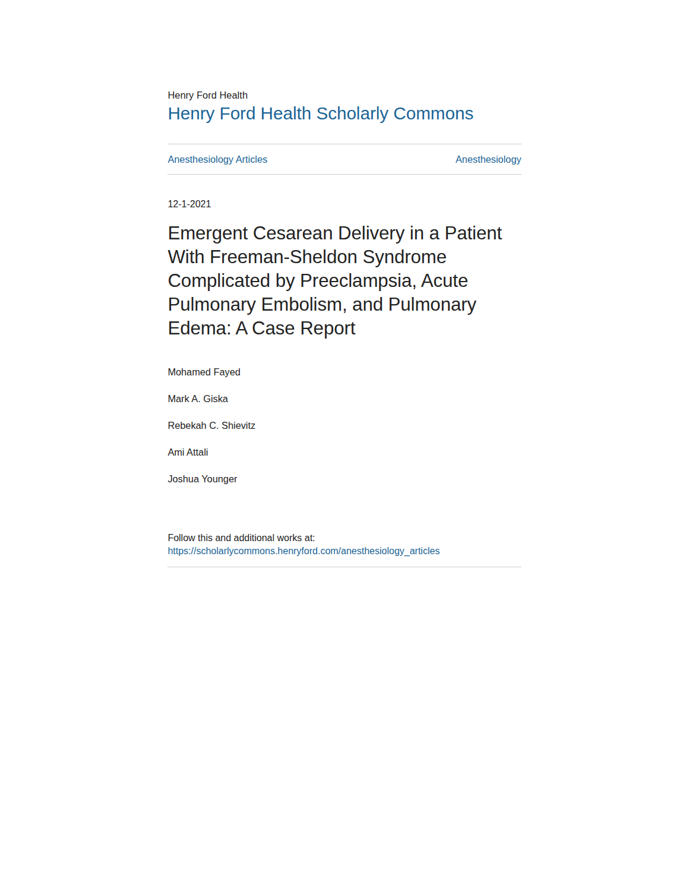Henry Ford Health
Henry Ford Health Scholarly Commons
Anesthesiology Articles Anesthesiology
12-1-2021
Emergent Cesarean Delivery in a Patient With Freeman-Sheldon Syndrome Complicated by Preeclampsia, Acute Pulmonary Embolism, and Pulmonary Edema: A Case Report
Mohamed Fayed
Mark A. Giska
Rebekah C. Shievitz
Ami Attali
Joshua Younger
Follow this and additional works at: https://scholarlycommons.henryford.com/anesthesiology_articles